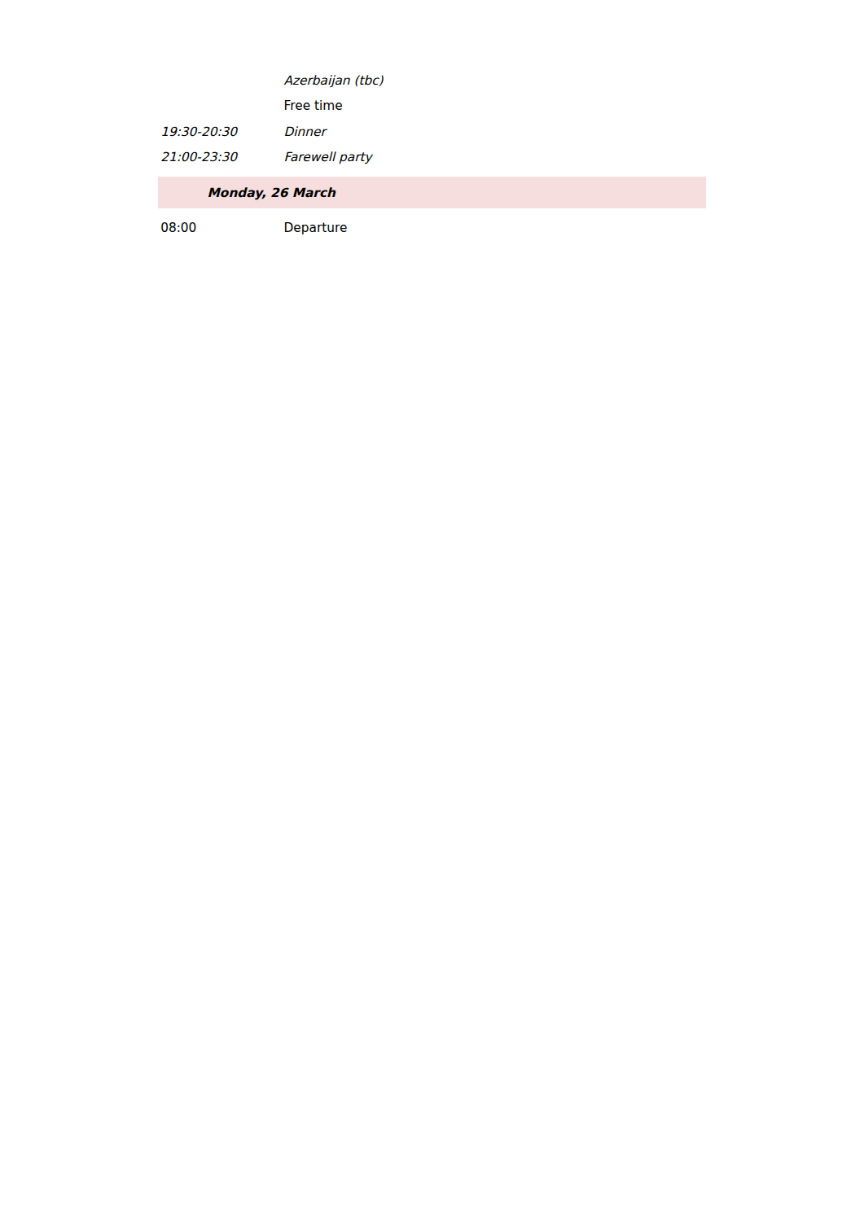| | Azerbaijan (tbc) |
| | Free time |
| 19:30-20:30 | Dinner |
| 21:00-23:30 | Farewell party |
| Monday, 26 March |
| 08:00 | Departure |